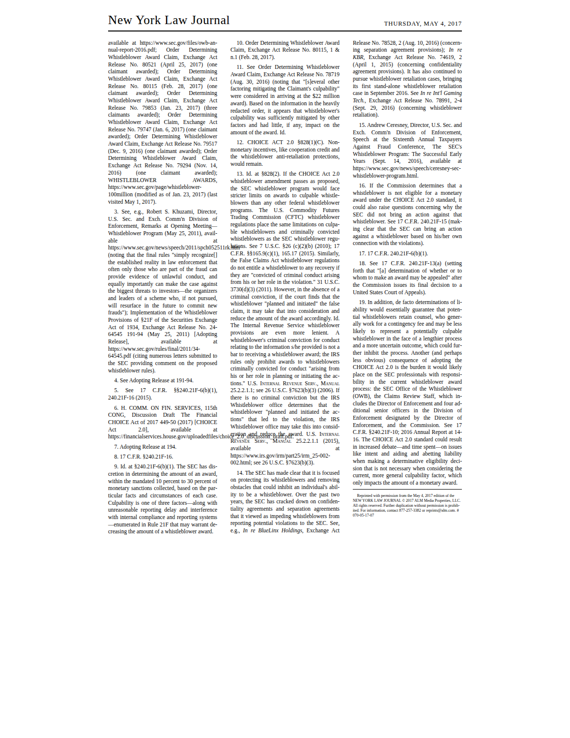New York Law Journal
Thursday, May 4, 2017
available at https://www.sec.gov/files/owb-annual-report-2016.pdf; Order Determining Whistleblower Award Claim, Exchange Act Release No. 80521 (April 25, 2017) (one claimant awarded); Order Determining Whistleblower Award Claim, Exchange Act Release No. 80115 (Feb. 28, 2017) (one claimant awarded); Order Determining Whistleblower Award Claim, Exchange Act Release No. 79853 (Jan. 23, 2017) (three claimants awarded); Order Determining Whistleblower Award Claim, Exchange Act Release No. 79747 (Jan. 6, 2017) (one claimant awarded); Order Determining Whistleblower Award Claim, Exchange Act Release No. 79517 (Dec. 9, 2016) (one claimant awarded); Order Determining Whistleblower Award Claim, Exchange Act Release No. 79294 (Nov. 14, 2016) (one claimant awarded); WHISTLEBLOWER AWARDS, https://www.sec.gov/page/whistleblower-100million (modified as of Jan. 23, 2017) (last visited May 1, 2017).
3. See, e.g., Robert S. Khuzami, Director, U.S. Sec. and Exch. Comm'n Division of Enforcement, Remarks at Opening Meeting—Whistleblower Program (May 25, 2011), available at https://www.sec.gov/news/speech/2011/spch052511rk.htm (noting that the final rules "simply recognize[] the established reality in law enforcement that often only those who are part of the fraud can provide evidence of unlawful conduct, and equally importantly can make the case against the biggest threats to investors—the organizers and leaders of a scheme who, if not pursued, will resurface in the future to commit new frauds"); Implementation of the Whistleblower Provisions of §21F of the Securities Exchange Act of 1934, Exchange Act Release No. 24-64545 191-94 (May 25, 2011) [Adopting Release], available at https://www.sec.gov/rules/final/2011/34-64545.pdf (citing numerous letters submitted to the SEC providing comment on the proposed whistleblower rules).
4. See Adopting Release at 191-94.
5. See 17 C.F.R. §§240.21F-6(b)(1), 240.21F-16 (2015).
6. H. COMM. ON FIN. SERVICES, 115th CONG, Discussion Draft The Financial CHOICE Act of 2017 449-50 (2017) [CHOICE Act 2.0], available at https://financialservices.house.gov/uploadedfiles/choice_2.0_discussion_draft.pdf.
7. Adopting Release at 194.
8. 17 C.F.R. §240.21F-16.
9. Id. at §240.21F-6(b)(1). The SEC has discretion in determining the amount of an award, within the mandated 10 percent to 30 percent of monetary sanctions collected, based on the particular facts and circumstances of each case. Culpability is one of three factors—along with unreasonable reporting delay and interference with internal compliance and reporting systems—enumerated in Rule 21F that may warrant decreasing the amount of a whistleblower award.
10. Order Determining Whistleblower Award Claim, Exchange Act Release No. 80115, 1 & n.1 (Feb. 28, 2017).
11. See Order Determining Whistleblower Award Claim, Exchange Act Release No. 78719 (Aug. 30, 2016) (noting that "[s]everal other factoring mitigating the Claimant's culpability" were considered in arriving at the $22 million award). Based on the information in the heavily redacted order, it appears that whistleblower's culpability was sufficiently mitigated by other factors and had little, if any, impact on the amount of the award. Id.
12. CHOICE ACT 2.0 §828(1)(C). Non-monetary incentives, like cooperation credit and the whistleblower anti-retaliation protections, would remain.
13. Id. at §828(2). If the CHOICE Act 2.0 whistleblower amendment passes as proposed, the SEC whistleblower program would face stricter limits on awards to culpable whistleblowers than any other federal whistleblower programs. The U.S. Commodity Futures Trading Commission (CFTC) whistleblower regulations place the same limitations on culpable whistleblowers and criminally convicted whistleblowers as the SEC whistleblower regulations. See 7 U.S.C. §26 (c)(2)(b) (2010); 17 C.F.R. §§165.9(c)(1), 165.17 (2015). Similarly, the False Claims Act whistleblower regulations do not entitle a whistleblower to any recovery if they are "convicted of criminal conduct arising from his or her role in the violation." 31 U.S.C. 3730(d)(3) (2011). However, in the absence of a criminal conviction, if the court finds that the whistleblower "planned and initiated" the false claim, it may take that into consideration and reduce the amount of the award accordingly. Id. The Internal Revenue Service whistleblower provisions are even more lenient. A whistleblower's criminal conviction for conduct relating to the information s/he provided is not a bar to receiving a whistleblower award; the IRS rules only prohibit awards to whistleblowers criminally convicted for conduct "arising from his or her role in planning or initiating the actions." U.S. Internal Revenue Serv., Manual 25.2.2.1.1; see 26 U.S.C. §7623(b)(3) (2006). If there is no criminal conviction but the IRS Whistleblower office determines that the whistleblower "planned and initiated the actions" that led to the violation, the IRS Whistleblower office may take this into consideration and reduce the award. U.S. Internal Revenue Serv., Manual 25.2.2.1.1 (2015), available at https://www.irs.gov/irm/part25/irm_25-002-002.html; see 26 U.S.C. §7623(b)(3).
14. The SEC has made clear that it is focused on protecting its whistleblowers and removing obstacles that could inhibit an individual's ability to be a whistleblower. Over the past two years, the SEC has cracked down on confidentiality agreements and separation agreements that it viewed as impeding whistleblowers from reporting potential violations to the SEC. See, e.g., In re BlueLinx Holdings, Exchange Act Release No. 78528, 2 (Aug. 10, 2016) (concerning separation agreement provisions); In re KBR, Exchange Act Release No. 74619, 2 (April 1, 2015) (concerning confidentiality agreement provisions). It has also continued to pursue whistleblower retaliation cases, bringing its first stand-alone whistleblower retaliation case in September 2016. See In re Int'l Gaming Tech., Exchange Act Release No. 78991, 2-4 (Sept. 29, 2016) (concerning whistleblower retaliation).
15. Andrew Ceresney, Director, U.S. Sec. and Exch. Comm'n Division of Enforcement, Speech at the Sixteenth Annual Taxpayers Against Fraud Conference, The SEC's Whistleblower Program: The Successful Early Years (Sept. 14, 2016), available at https://www.sec.gov/news/speech/ceresney-sec-whistleblower-program.html.
16. If the Commission determines that a whistleblower is not eligible for a monetary award under the CHOICE Act 2.0 standard, it could also raise questions concerning why the SEC did not bring an action against that whistleblower. See 17 C.F.R. 240.21F-15 (making clear that the SEC can bring an action against a whistleblower based on his/her own connection with the violations).
17. 17 C.F.R. 240.21F-6(b)(1).
18. See 17 C.F.R. 240.21F-13(a) (setting forth that "[a] determination of whether or to whom to make an award may be appealed" after the Commission issues its final decision to a United States Court of Appeals).
19. In addition, de facto determinations of liability would essentially guarantee that potential whistleblowers retain counsel, who generally work for a contingency fee and may be less likely to represent a potentially culpable whistleblower in the face of a lengthier process and a more uncertain outcome, which could further inhibit the process. Another (and perhaps less obvious) consequence of adopting the CHOICE Act 2.0 is the burden it would likely place on the SEC professionals with responsibility in the current whistleblower award process: the SEC Office of the Whistleblower (OWB), the Claims Review Staff, which includes the Director of Enforcement and four additional senior officers in the Division of Enforcement designated by the Director of Enforcement, and the Commission. See 17 C.F.R. §240.21F-10; 2016 Annual Report at 14-16. The CHOICE Act 2.0 standard could result in increased debate—and time spent—on issues like intent and aiding and abetting liability when making a determinative eligibility decision that is not necessary when considering the current, more general culpability factor, which only impacts the amount of a monetary award.
Reprinted with permission from the May 4, 2017 edition of the NEW YORK LAW JOURNAL © 2017 ALM Media Properties, LLC. All rights reserved. Further duplication without permission is prohibited. For information, contact 877-257-3382 or reprints@alm.com. # 070-05-17-07